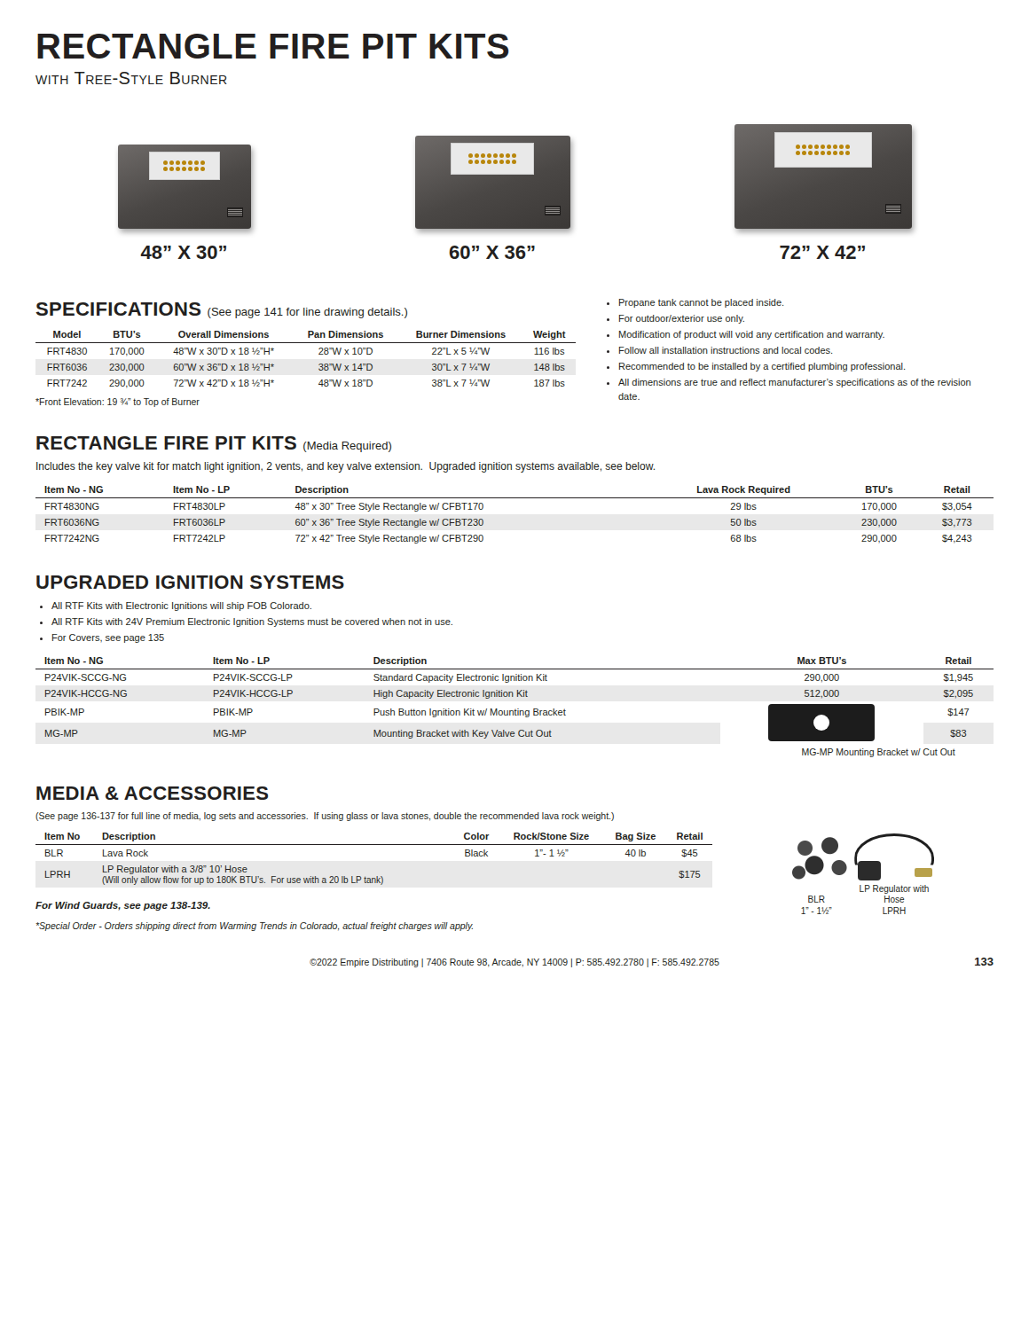Rectangle Fire Pit Kits
with Tree-Style Burner
48” X 30”
60” X 36”
72” X 42”
Specifications (See page 141 for line drawing details.)
| Model | BTU’s | Overall Dimensions | Pan Dimensions | Burner Dimensions | Weight |
| --- | --- | --- | --- | --- | --- |
| FRT4830 | 170,000 | 48”W x 30”D x 18 ½”H* | 28”W x 10”D | 22”L x 5 ¼”W | 116 lbs |
| FRT6036 | 230,000 | 60”W x 36”D x 18 ½”H* | 38”W x 14”D | 30”L x 7 ¼”W | 148 lbs |
| FRT7242 | 290,000 | 72”W x 42”D x 18 ½”H* | 48”W x 18”D | 38”L x 7 ¼”W | 187 lbs |
*Front Elevation: 19 ¾” to Top of Burner
Propane tank cannot be placed inside.
For outdoor/exterior use only.
Modification of product will void any certification and warranty.
Follow all installation instructions and local codes.
Recommended to be installed by a certified plumbing professional.
All dimensions are true and reflect manufacturer’s specifications as of the revision date.
Rectangle Fire Pit Kits (Media Required)
Includes the key valve kit for match light ignition, 2 vents, and key valve extension. Upgraded ignition systems available, see below.
| Item No - NG | Item No - LP | Description | Lava Rock Required | BTU’s | Retail |
| --- | --- | --- | --- | --- | --- |
| FRT4830NG | FRT4830LP | 48” x 30” Tree Style Rectangle w/ CFBT170 | 29 lbs | 170,000 | $3,054 |
| FRT6036NG | FRT6036LP | 60” x 36” Tree Style Rectangle w/ CFBT230 | 50 lbs | 230,000 | $3,773 |
| FRT7242NG | FRT7242LP | 72” x 42” Tree Style Rectangle w/ CFBT290 | 68 lbs | 290,000 | $4,243 |
Upgraded Ignition Systems
All RTF Kits with Electronic Ignitions will ship FOB Colorado.
All RTF Kits with 24V Premium Electronic Ignition Systems must be covered when not in use.
For Covers, see page 135
| Item No - NG | Item No - LP | Description | Max BTU’s | Retail |
| --- | --- | --- | --- | --- |
| P24VIK-SCCG-NG | P24VIK-SCCG-LP | Standard Capacity Electronic Ignition Kit | 290,000 | $1,945 |
| P24VIK-HCCG-NG | P24VIK-HCCG-LP | High Capacity Electronic Ignition Kit | 512,000 | $2,095 |
| PBIK-MP | PBIK-MP | Push Button Ignition Kit w/ Mounting Bracket | | $147 |
| MG-MP | MG-MP | Mounting Bracket with Key Valve Cut Out | $83 |
MG-MP Mounting Bracket w/ Cut Out
Media & Accessories
(See page 136-137 for full line of media, log sets and accessories. If using glass or lava stones, double the recommended lava rock weight.)
| Item No | Description | Color | Rock/Stone Size | Bag Size | Retail |
| --- | --- | --- | --- | --- | --- |
| BLR | Lava Rock | Black | 1”- 1 ½” | 40 lb | $45 |
| LPRH | LP Regulator with a 3/8” 10’ Hose (Will only allow flow for up to 180K BTU’s. For use with a 20 lb LP tank) | | | | $175 |
For Wind Guards, see page 138-139.
*Special Order - Orders shipping direct from Warming Trends in Colorado, actual freight charges will apply.
BLR
1” - 1½” LP Regulator with Hose
LPRH
©2022 Empire Distributing | 7406 Route 98, Arcade, NY 14009 | P: 585.492.2780 | F: 585.492.2785 133